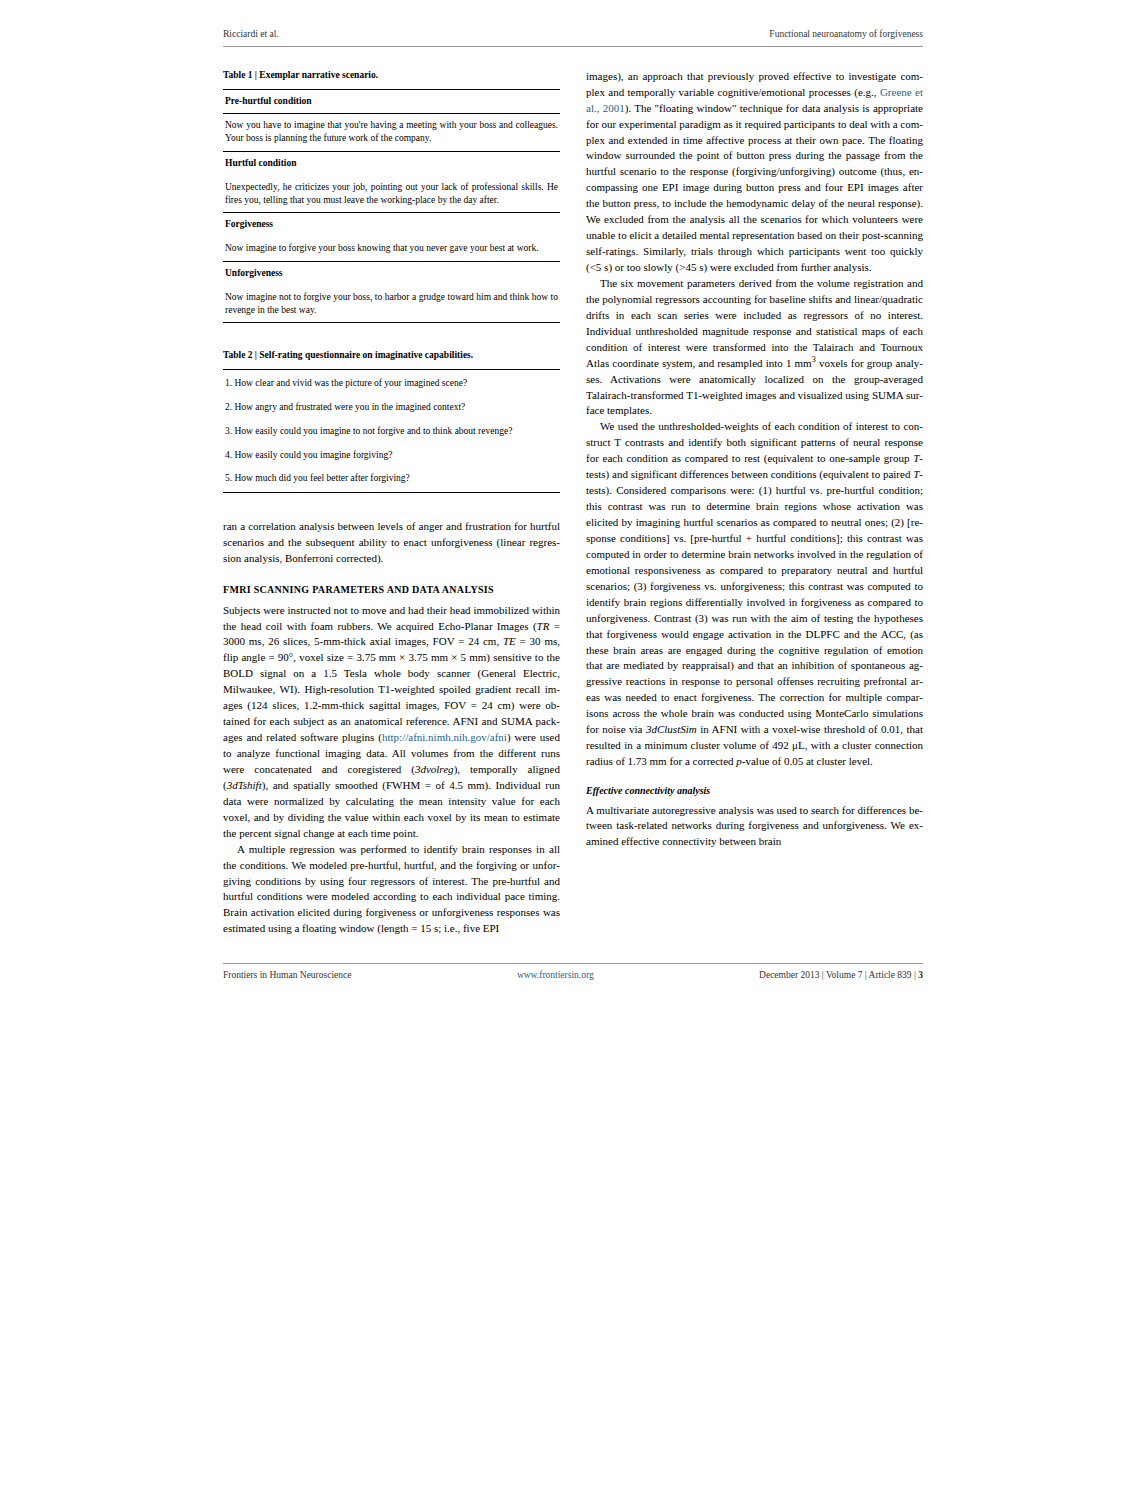Ricciardi et al.
Functional neuroanatomy of forgiveness
Table 1 | Exemplar narrative scenario.
| Pre-hurtful condition |
| Now you have to imagine that you're having a meeting with your boss and colleagues. Your boss is planning the future work of the company. |
| Hurtful condition |
| Unexpectedly, he criticizes your job, pointing out your lack of professional skills. He fires you, telling that you must leave the working-place by the day after. |
| Forgiveness |
| Now imagine to forgive your boss knowing that you never gave your best at work. |
| Unforgiveness |
| Now imagine not to forgive your boss, to harbor a grudge toward him and think how to revenge in the best way. |
Table 2 | Self-rating questionnaire on imaginative capabilities.
| 1. How clear and vivid was the picture of your imagined scene? |
| 2. How angry and frustrated were you in the imagined context? |
| 3. How easily could you imagine to not forgive and to think about revenge? |
| 4. How easily could you imagine forgiving? |
| 5. How much did you feel better after forgiving? |
ran a correlation analysis between levels of anger and frustration for hurtful scenarios and the subsequent ability to enact unforgiveness (linear regression analysis, Bonferroni corrected).
fMRI scanning parameters and data analysis
Subjects were instructed not to move and had their head immobilized within the head coil with foam rubbers. We acquired Echo-Planar Images (TR = 3000 ms, 26 slices, 5-mm-thick axial images, FOV = 24 cm, TE = 30 ms, flip angle = 90°, voxel size = 3.75 mm × 3.75 mm × 5 mm) sensitive to the BOLD signal on a 1.5 Tesla whole body scanner (General Electric, Milwaukee, WI). High-resolution T1-weighted spoiled gradient recall images (124 slices, 1.2-mm-thick sagittal images, FOV = 24 cm) were obtained for each subject as an anatomical reference. AFNI and SUMA packages and related software plugins (http://afni.nimh.nih.gov/afni) were used to analyze functional imaging data. All volumes from the different runs were concatenated and coregistered (3dvolreg), temporally aligned (3dTshift), and spatially smoothed (FWHM = of 4.5 mm). Individual run data were normalized by calculating the mean intensity value for each voxel, and by dividing the value within each voxel by its mean to estimate the percent signal change at each time point.
A multiple regression was performed to identify brain responses in all the conditions. We modeled pre-hurtful, hurtful, and the forgiving or unforgiving conditions by using four regressors of interest. The pre-hurtful and hurtful conditions were modeled according to each individual pace timing. Brain activation elicited during forgiveness or unforgiveness responses was estimated using a floating window (length = 15 s; i.e., five EPI
images), an approach that previously proved effective to investigate complex and temporally variable cognitive/emotional processes (e.g., Greene et al., 2001). The "floating window" technique for data analysis is appropriate for our experimental paradigm as it required participants to deal with a complex and extended in time affective process at their own pace. The floating window surrounded the point of button press during the passage from the hurtful scenario to the response (forgiving/unforgiving) outcome (thus, encompassing one EPI image during button press and four EPI images after the button press, to include the hemodynamic delay of the neural response). We excluded from the analysis all the scenarios for which volunteers were unable to elicit a detailed mental representation based on their post-scanning self-ratings. Similarly, trials through which participants went too quickly (<5 s) or too slowly (>45 s) were excluded from further analysis.
The six movement parameters derived from the volume registration and the polynomial regressors accounting for baseline shifts and linear/quadratic drifts in each scan series were included as regressors of no interest. Individual unthresholded magnitude response and statistical maps of each condition of interest were transformed into the Talairach and Tournoux Atlas coordinate system, and resampled into 1 mm3 voxels for group analyses. Activations were anatomically localized on the group-averaged Talairach-transformed T1-weighted images and visualized using SUMA surface templates.
We used the unthresholded-weights of each condition of interest to construct T contrasts and identify both significant patterns of neural response for each condition as compared to rest (equivalent to one-sample group T-tests) and significant differences between conditions (equivalent to paired T-tests). Considered comparisons were: (1) hurtful vs. pre-hurtful condition; this contrast was run to determine brain regions whose activation was elicited by imagining hurtful scenarios as compared to neutral ones; (2) [response conditions] vs. [pre-hurtful + hurtful conditions]; this contrast was computed in order to determine brain networks involved in the regulation of emotional responsiveness as compared to preparatory neutral and hurtful scenarios; (3) forgiveness vs. unforgiveness; this contrast was computed to identify brain regions differentially involved in forgiveness as compared to unforgiveness. Contrast (3) was run with the aim of testing the hypotheses that forgiveness would engage activation in the DLPFC and the ACC, (as these brain areas are engaged during the cognitive regulation of emotion that are mediated by reappraisal) and that an inhibition of spontaneous aggressive reactions in response to personal offenses recruiting prefrontal areas was needed to enact forgiveness. The correction for multiple comparisons across the whole brain was conducted using MonteCarlo simulations for noise via 3dClustSim in AFNI with a voxel-wise threshold of 0.01, that resulted in a minimum cluster volume of 492 μL, with a cluster connection radius of 1.73 mm for a corrected p-value of 0.05 at cluster level.
Effective connectivity analysis
A multivariate autoregressive analysis was used to search for differences between task-related networks during forgiveness and unforgiveness. We examined effective connectivity between brain
Frontiers in Human Neuroscience
www.frontiersin.org
December 2013 | Volume 7 | Article 839 | 3